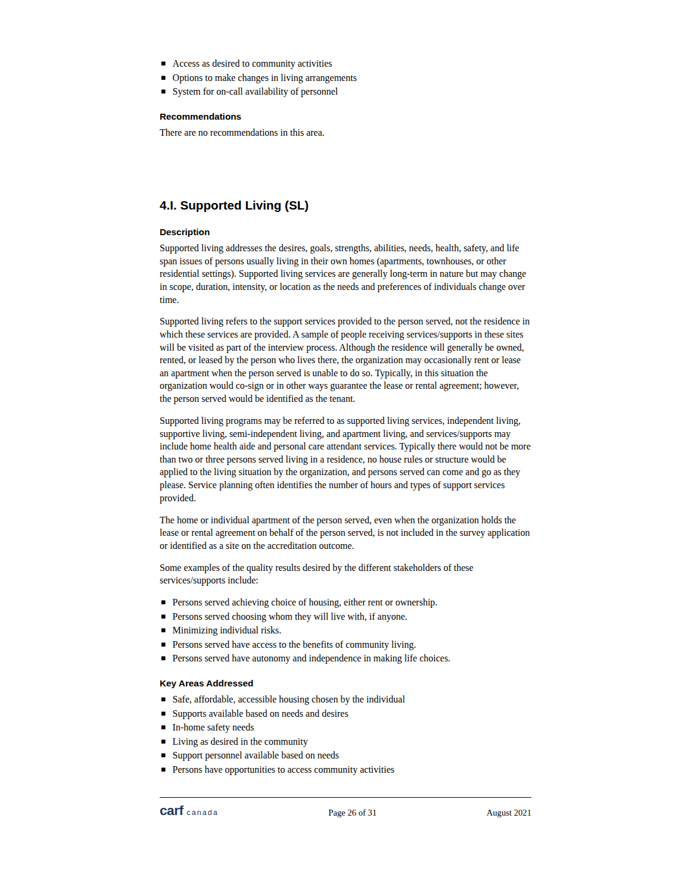Access as desired to community activities
Options to make changes in living arrangements
System for on-call availability of personnel
Recommendations
There are no recommendations in this area.
4.I. Supported Living (SL)
Description
Supported living addresses the desires, goals, strengths, abilities, needs, health, safety, and life span issues of persons usually living in their own homes (apartments, townhouses, or other residential settings). Supported living services are generally long-term in nature but may change in scope, duration, intensity, or location as the needs and preferences of individuals change over time.
Supported living refers to the support services provided to the person served, not the residence in which these services are provided. A sample of people receiving services/supports in these sites will be visited as part of the interview process. Although the residence will generally be owned, rented, or leased by the person who lives there, the organization may occasionally rent or lease an apartment when the person served is unable to do so. Typically, in this situation the organization would co-sign or in other ways guarantee the lease or rental agreement; however, the person served would be identified as the tenant.
Supported living programs may be referred to as supported living services, independent living, supportive living, semi-independent living, and apartment living, and services/supports may include home health aide and personal care attendant services. Typically there would not be more than two or three persons served living in a residence, no house rules or structure would be applied to the living situation by the organization, and persons served can come and go as they please. Service planning often identifies the number of hours and types of support services provided.
The home or individual apartment of the person served, even when the organization holds the lease or rental agreement on behalf of the person served, is not included in the survey application or identified as a site on the accreditation outcome.
Some examples of the quality results desired by the different stakeholders of these services/supports include:
Persons served achieving choice of housing, either rent or ownership.
Persons served choosing whom they will live with, if anyone.
Minimizing individual risks.
Persons served have access to the benefits of community living.
Persons served have autonomy and independence in making life choices.
Key Areas Addressed
Safe, affordable, accessible housing chosen by the individual
Supports available based on needs and desires
In-home safety needs
Living as desired in the community
Support personnel available based on needs
Persons have opportunities to access community activities
carf canada
Page 26 of 31
August 2021